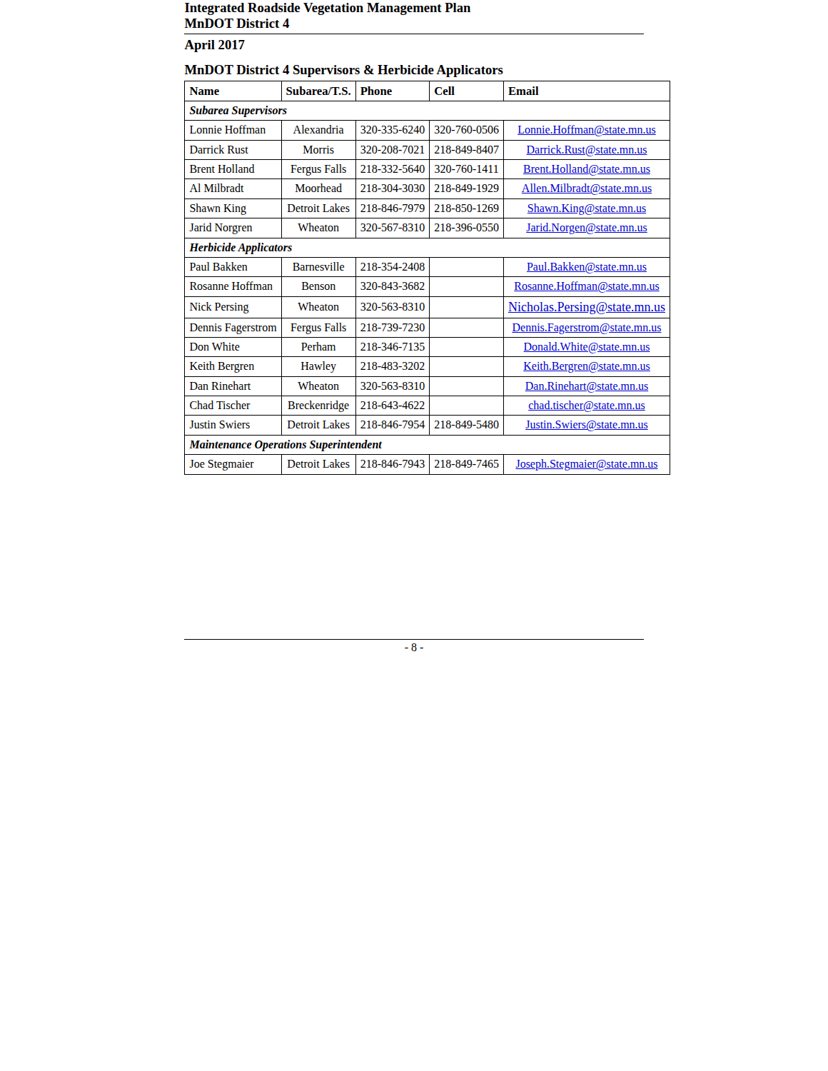Integrated Roadside Vegetation Management Plan
MnDOT District 4
April 2017
MnDOT District 4 Supervisors & Herbicide Applicators
| Name | Subarea/T.S. | Phone | Cell | Email |
| --- | --- | --- | --- | --- |
| Subarea Supervisors |
| Lonnie Hoffman | Alexandria | 320-335-6240 | 320-760-0506 | Lonnie.Hoffman@state.mn.us |
| Darrick Rust | Morris | 320-208-7021 | 218-849-8407 | Darrick.Rust@state.mn.us |
| Brent Holland | Fergus Falls | 218-332-5640 | 320-760-1411 | Brent.Holland@state.mn.us |
| Al Milbradt | Moorhead | 218-304-3030 | 218-849-1929 | Allen.Milbradt@state.mn.us |
| Shawn King | Detroit Lakes | 218-846-7979 | 218-850-1269 | Shawn.King@state.mn.us |
| Jarid Norgren | Wheaton | 320-567-8310 | 218-396-0550 | Jarid.Norgen@state.mn.us |
| Herbicide Applicators |
| Paul Bakken | Barnesville | 218-354-2408 | | Paul.Bakken@state.mn.us |
| Rosanne Hoffman | Benson | 320-843-3682 | | Rosanne.Hoffman@state.mn.us |
| Nick Persing | Wheaton | 320-563-8310 | | Nicholas.Persing@state.mn.us |
| Dennis Fagerstrom | Fergus Falls | 218-739-7230 | | Dennis.Fagerstrom@state.mn.us |
| Don White | Perham | 218-346-7135 | | Donald.White@state.mn.us |
| Keith Bergren | Hawley | 218-483-3202 | | Keith.Bergren@state.mn.us |
| Dan Rinehart | Wheaton | 320-563-8310 | | Dan.Rinehart@state.mn.us |
| Chad Tischer | Breckenridge | 218-643-4622 | | chad.tischer@state.mn.us |
| Justin Swiers | Detroit Lakes | 218-846-7954 | 218-849-5480 | Justin.Swiers@state.mn.us |
| Maintenance Operations Superintendent |
| Joe Stegmaier | Detroit Lakes | 218-846-7943 | 218-849-7465 | Joseph.Stegmaier@state.mn.us |
- 8 -